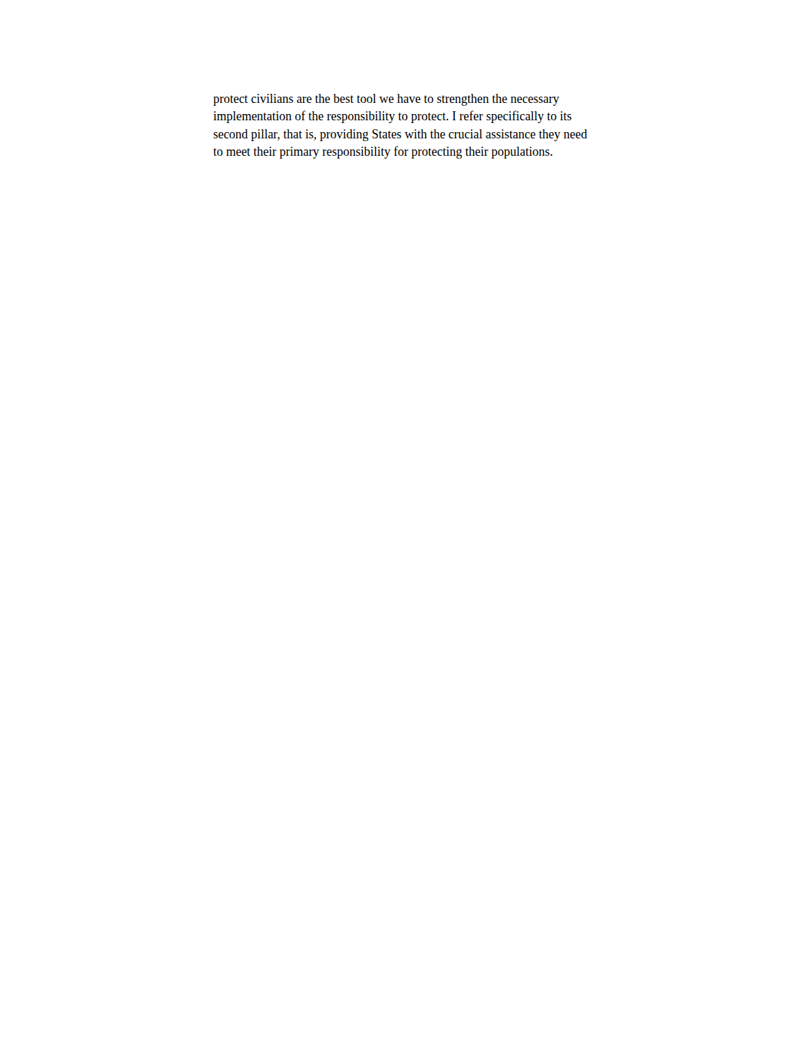protect civilians are the best tool we have to strengthen the necessary implementation of the responsibility to protect. I refer specifically to its second pillar, that is, providing States with the crucial assistance they need to meet their primary responsibility for protecting their populations.